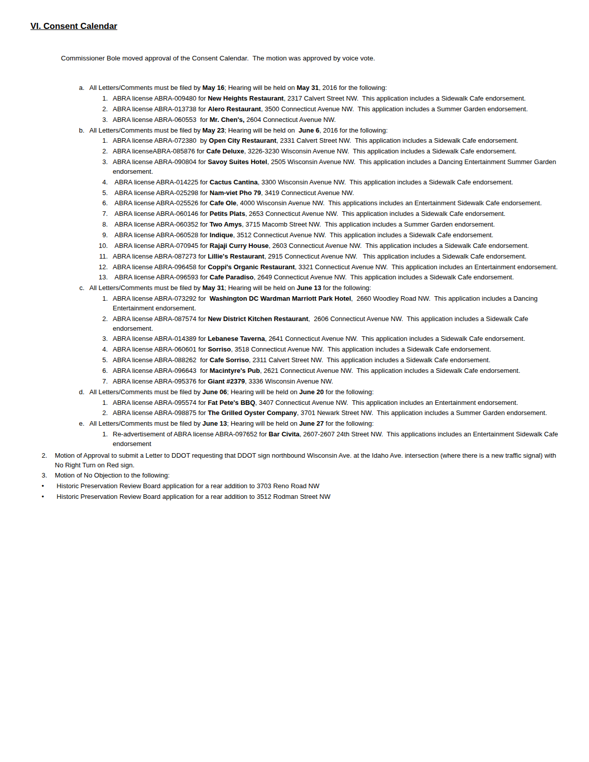VI. Consent Calendar
Commissioner Bole moved approval of the Consent Calendar. The motion was approved by voice vote.
All Letters/Comments must be filed by May 16; Hearing will be held on May 31, 2016 for the following:
ABRA license ABRA-009480 for New Heights Restaurant, 2317 Calvert Street NW. This application includes a Sidewalk Cafe endorsement.
ABRA license ABRA-013738 for Alero Restaurant, 3500 Connecticut Avenue NW. This application includes a Summer Garden endorsement.
ABRA license ABRA-060553 for Mr. Chen's, 2604 Connecticut Avenue NW.
All Letters/Comments must be filed by May 23; Hearing will be held on June 6, 2016 for the following:
ABRA license ABRA-072380 by Open City Restaurant, 2331 Calvert Street NW. This application includes a Sidewalk Cafe endorsement.
ABRA licenseABRA-085876 for Cafe Deluxe, 3226-3230 Wisconsin Avenue NW. This application includes a Sidewalk Cafe endorsement.
ABRA license ABRA-090804 for Savoy Suites Hotel, 2505 Wisconsin Avenue NW. This application includes a Dancing Entertainment Summer Garden endorsement.
ABRA license ABRA-014225 for Cactus Cantina, 3300 Wisconsin Avenue NW. This application includes a Sidewalk Cafe endorsement.
ABRA license ABRA-025298 for Nam-viet Pho 79, 3419 Connecticut Avenue NW.
ABRA license ABRA-025526 for Cafe Ole, 4000 Wisconsin Avenue NW. This applications includes an Entertainment Sidewalk Cafe endorsement.
ABRA license ABRA-060146 for Petits Plats, 2653 Connecticut Avenue NW. This application includes a Sidewalk Cafe endorsement.
ABRA license ABRA-060352 for Two Amys, 3715 Macomb Street NW. This application includes a Summer Garden endorsement.
ABRA license ABRA-060528 for Indique, 3512 Connecticut Avenue NW. This application includes a Sidewalk Cafe endorsement.
ABRA license ABRA-070945 for Rajaji Curry House, 2603 Connecticut Avenue NW. This application includes a Sidewalk Cafe endorsement.
ABRA license ABRA-087273 for Lillie's Restaurant, 2915 Connecticut Avenue NW. This application includes a Sidewalk Cafe endorsement.
ABRA license ABRA-096458 for Coppi's Organic Restaurant, 3321 Connecticut Avenue NW. This application includes an Entertainment endorsement.
ABRA license ABRA-096593 for Cafe Paradiso, 2649 Connecticut Avenue NW. This application includes a Sidewalk Cafe endorsement.
All Letters/Comments must be filed by May 31; Hearing will be held on June 13 for the following:
ABRA license ABRA-073292 for Washington DC Wardman Marriott Park Hotel, 2660 Woodley Road NW. This application includes a Dancing Entertainment endorsement.
ABRA license ABRA-087574 for New District Kitchen Restaurant, 2606 Connecticut Avenue NW. This application includes a Sidewalk Cafe endorsement.
ABRA license ABRA-014389 for Lebanese Taverna, 2641 Connecticut Avenue NW. This application includes a Sidewalk Cafe endorsement.
ABRA license ABRA-060601 for Sorriso, 3518 Connecticut Avenue NW. This application includes a Sidewalk Cafe endorsement.
ABRA license ABRA-088262 for Cafe Sorriso, 2311 Calvert Street NW. This application includes a Sidewalk Cafe endorsement.
ABRA license ABRA-096643 for Macintyre's Pub, 2621 Connecticut Avenue NW. This application includes a Sidewalk Cafe endorsement.
ABRA license ABRA-095376 for Giant #2379, 3336 Wisconsin Avenue NW.
All Letters/Comments must be filed by June 06; Hearing will be held on June 20 for the following:
ABRA license ABRA-095574 for Fat Pete's BBQ, 3407 Connecticut Avenue NW. This application includes an Entertainment endorsement.
ABRA license ABRA-098875 for The Grilled Oyster Company, 3701 Newark Street NW. This application includes a Summer Garden endorsement.
All Letters/Comments must be filed by June 13; Hearing will be held on June 27 for the following:
Re-advertisement of ABRA license ABRA-097652 for Bar Civita, 2607-2607 24th Street NW. This applications includes an Entertainment Sidewalk Cafe endorsement
2. Motion of Approval to submit a Letter to DDOT requesting that DDOT sign northbound Wisconsin Ave. at the Idaho Ave. intersection (where there is a new traffic signal) with No Right Turn on Red sign.
3. Motion of No Objection to the following:
Historic Preservation Review Board application for a rear addition to 3703 Reno Road NW
Historic Preservation Review Board application for a rear addition to 3512 Rodman Street NW